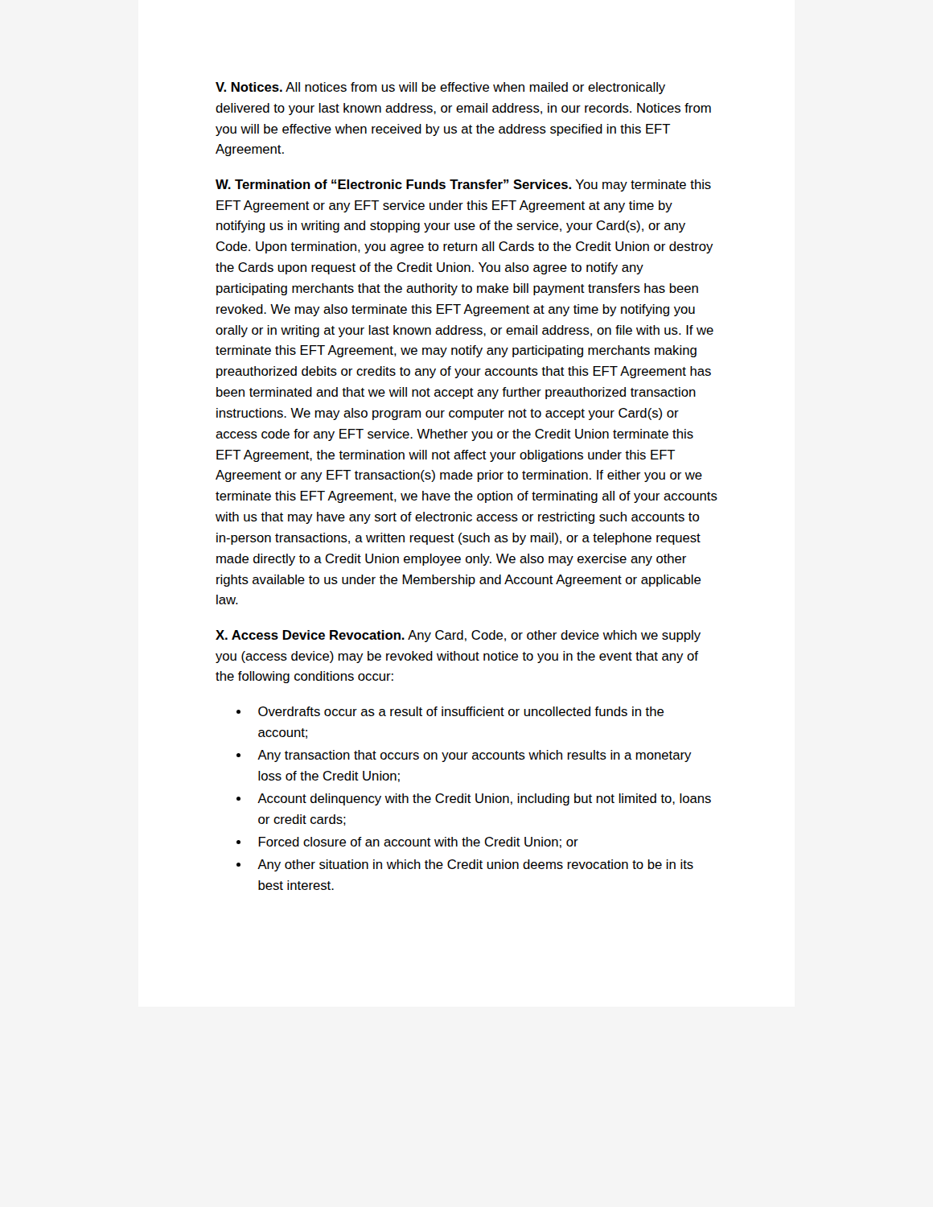V. Notices. All notices from us will be effective when mailed or electronically delivered to your last known address, or email address, in our records. Notices from you will be effective when received by us at the address specified in this EFT Agreement.
W. Termination of “Electronic Funds Transfer” Services. You may terminate this EFT Agreement or any EFT service under this EFT Agreement at any time by notifying us in writing and stopping your use of the service, your Card(s), or any Code. Upon termination, you agree to return all Cards to the Credit Union or destroy the Cards upon request of the Credit Union. You also agree to notify any participating merchants that the authority to make bill payment transfers has been revoked. We may also terminate this EFT Agreement at any time by notifying you orally or in writing at your last known address, or email address, on file with us. If we terminate this EFT Agreement, we may notify any participating merchants making preauthorized debits or credits to any of your accounts that this EFT Agreement has been terminated and that we will not accept any further preauthorized transaction instructions. We may also program our computer not to accept your Card(s) or access code for any EFT service. Whether you or the Credit Union terminate this EFT Agreement, the termination will not affect your obligations under this EFT Agreement or any EFT transaction(s) made prior to termination. If either you or we terminate this EFT Agreement, we have the option of terminating all of your accounts with us that may have any sort of electronic access or restricting such accounts to in-person transactions, a written request (such as by mail), or a telephone request made directly to a Credit Union employee only. We also may exercise any other rights available to us under the Membership and Account Agreement or applicable law.
X. Access Device Revocation. Any Card, Code, or other device which we supply you (access device) may be revoked without notice to you in the event that any of the following conditions occur:
Overdrafts occur as a result of insufficient or uncollected funds in the account;
Any transaction that occurs on your accounts which results in a monetary loss of the Credit Union;
Account delinquency with the Credit Union, including but not limited to, loans or credit cards;
Forced closure of an account with the Credit Union; or
Any other situation in which the Credit union deems revocation to be in its best interest.